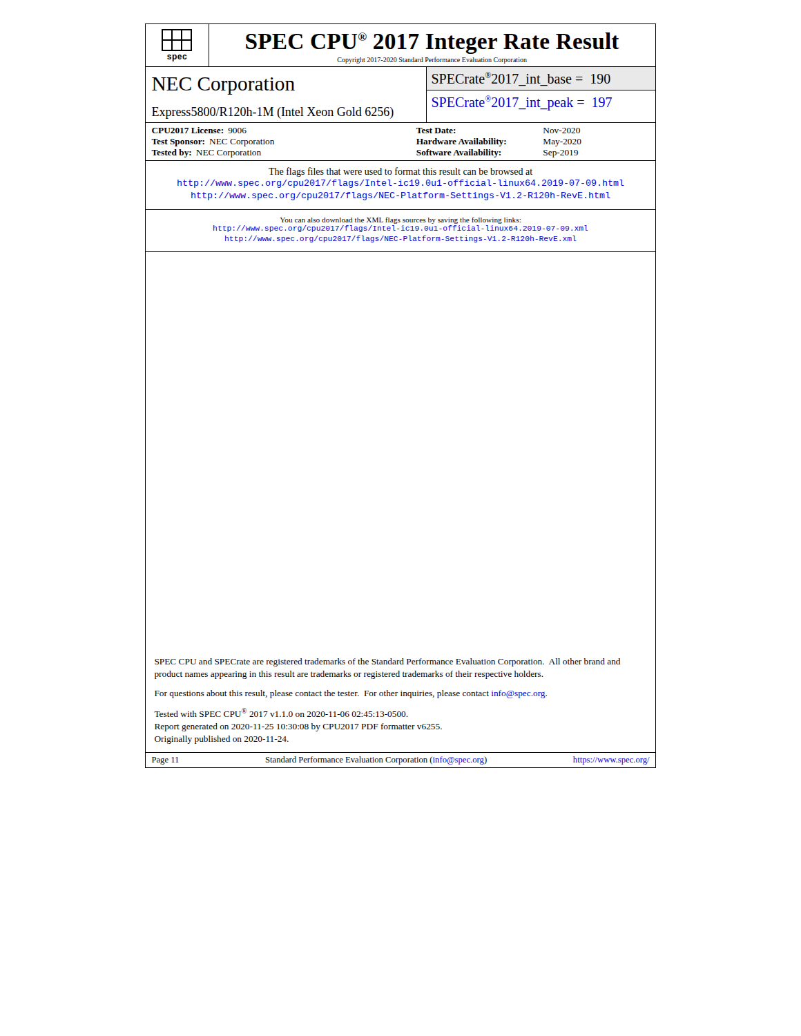spec
SPEC CPU® 2017 Integer Rate Result
Copyright 2017-2020 Standard Performance Evaluation Corporation
NEC Corporation
Express5800/R120h-1M (Intel Xeon Gold 6256)
SPECrate®2017_int_base = 190
SPECrate®2017_int_peak = 197
CPU2017 License: 9006
Test Sponsor: NEC Corporation
Tested by: NEC Corporation
Test Date: Nov-2020
Hardware Availability: May-2020
Software Availability: Sep-2019
The flags files that were used to format this result can be browsed at
http://www.spec.org/cpu2017/flags/Intel-ic19.0u1-official-linux64.2019-07-09.html http://www.spec.org/cpu2017/flags/NEC-Platform-Settings-V1.2-R120h-RevE.html
You can also download the XML flags sources by saving the following links:
http://www.spec.org/cpu2017/flags/Intel-ic19.0u1-official-linux64.2019-07-09.xml http://www.spec.org/cpu2017/flags/NEC-Platform-Settings-V1.2-R120h-RevE.xml
SPEC CPU and SPECrate are registered trademarks of the Standard Performance Evaluation Corporation. All other brand and product names appearing in this result are trademarks or registered trademarks of their respective holders.
For questions about this result, please contact the tester. For other inquiries, please contact info@spec.org.
Tested with SPEC CPU® 2017 v1.1.0 on 2020-11-06 02:45:13-0500.
Report generated on 2020-11-25 10:30:08 by CPU2017 PDF formatter v6255.
Originally published on 2020-11-24.
Page 11
Standard Performance Evaluation Corporation (info@spec.org)
https://www.spec.org/